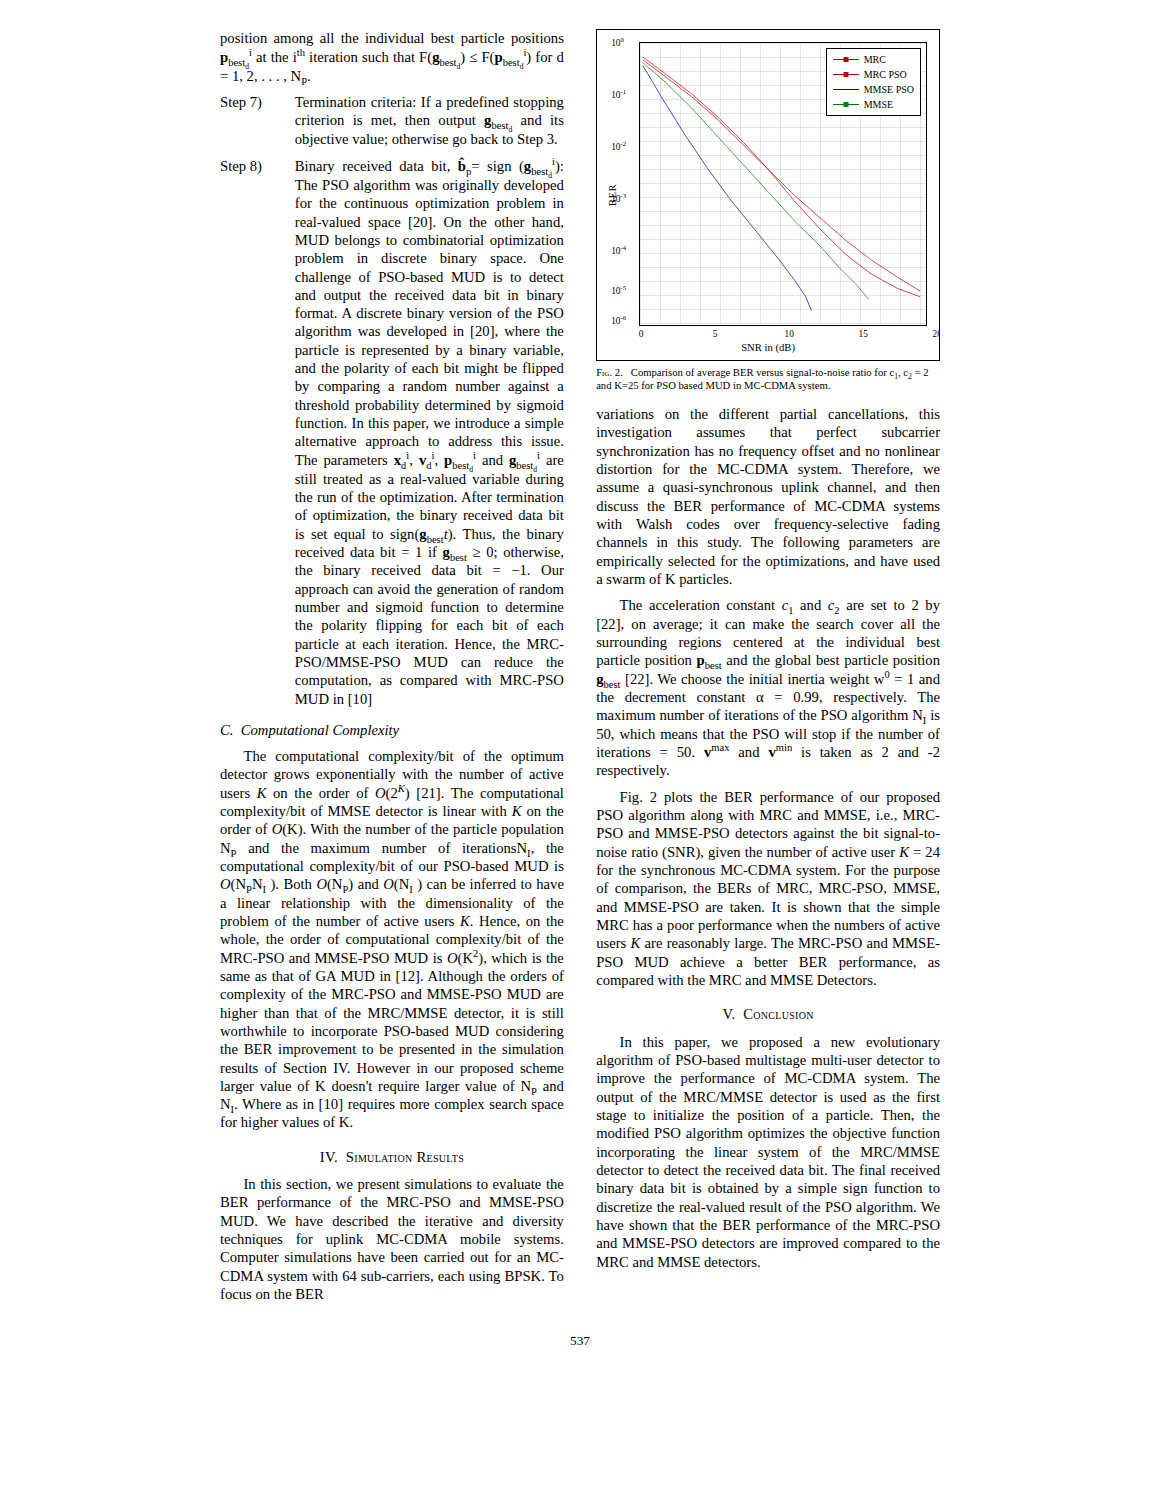position among all the individual best particle positions pbestdi at the ith iteration such that F(gbestd) ≤ F(pbestdi) for d = 1, 2, . . . , NP.
Step 7)
Termination criteria: If a predefined stopping criterion is met, then output gbestd and its objective value; otherwise go back to Step 3.
Step 8)
Binary received data bit, b̂p= sign (gbestdi): The PSO algorithm was originally developed for the continuous optimization problem in real-valued space [20]. On the other hand, MUD belongs to combinatorial optimization problem in discrete binary space. One challenge of PSO-based MUD is to detect and output the received data bit in binary format. A discrete binary version of the PSO algorithm was developed in [20], where the particle is represented by a binary variable, and the polarity of each bit might be flipped by comparing a random number against a threshold probability determined by sigmoid function. In this paper, we introduce a simple alternative approach to address this issue. The parameters xdi, vdi, pbestdi and gbestdi are still treated as a real-valued variable during the run of the optimization. After termination of optimization, the binary received data bit is set equal to sign(gbestt). Thus, the binary received data bit = 1 if gbest ≥ 0; otherwise, the binary received data bit = −1. Our approach can avoid the generation of random number and sigmoid function to determine the polarity flipping for each bit of each particle at each iteration. Hence, the MRC-PSO/MMSE-PSO MUD can reduce the computation, as compared with MRC-PSO MUD in [10]
C. Computational Complexity
The computational complexity/bit of the optimum detector grows exponentially with the number of active users K on the order of O(2K) [21]. The computational complexity/bit of MMSE detector is linear with K on the order of O(K). With the number of the particle population NP and the maximum number of iterationsNI, the computational complexity/bit of our PSO-based MUD is O(NPNI ). Both O(NP) and O(NI ) can be inferred to have a linear relationship with the dimensionality of the problem of the number of active users K. Hence, on the whole, the order of computational complexity/bit of the MRC-PSO and MMSE-PSO MUD is O(K2), which is the same as that of GA MUD in [12]. Although the orders of complexity of the MRC-PSO and MMSE-PSO MUD are higher than that of the MRC/MMSE detector, it is still worthwhile to incorporate PSO-based MUD considering the BER improvement to be presented in the simulation results of Section IV. However in our proposed scheme larger value of K doesn't require larger value of NP and NI. Where as in [10] requires more complex search space for higher values of K.
IV. Simulation Results
In this section, we present simulations to evaluate the BER performance of the MRC-PSO and MMSE-PSO MUD. We have described the iterative and diversity techniques for uplink MC-CDMA mobile systems. Computer simulations have been carried out for an MC-CDMA system with 64 sub-carriers, each using BPSK. To focus on the BER
BER
100
10-1
10-2
10-3
10-4
10-5
10-6
MRC
MRC PSO
MMSE PSO
MMSE
0
5
10
15
20
25
30
SNR in (dB)
Fig. 2. Comparison of average BER versus signal-to-noise ratio for c1, c2 = 2 and K=25 for PSO based MUD in MC-CDMA system.
variations on the different partial cancellations, this investigation assumes that perfect subcarrier synchronization has no frequency offset and no nonlinear distortion for the MC-CDMA system. Therefore, we assume a quasi-synchronous uplink channel, and then discuss the BER performance of MC-CDMA systems with Walsh codes over frequency-selective fading channels in this study. The following parameters are empirically selected for the optimizations, and have used a swarm of K particles.
The acceleration constant c1 and c2 are set to 2 by [22], on average; it can make the search cover all the surrounding regions centered at the individual best particle position pbest and the global best particle position gbest [22]. We choose the initial inertia weight w0 = 1 and the decrement constant α = 0.99, respectively. The maximum number of iterations of the PSO algorithm NI is 50, which means that the PSO will stop if the number of iterations = 50. vmax and vmin is taken as 2 and -2 respectively.
Fig. 2 plots the BER performance of our proposed PSO algorithm along with MRC and MMSE, i.e., MRC-PSO and MMSE-PSO detectors against the bit signal-to-noise ratio (SNR), given the number of active user K = 24 for the synchronous MC-CDMA system. For the purpose of comparison, the BERs of MRC, MRC-PSO, MMSE, and MMSE-PSO are taken. It is shown that the simple MRC has a poor performance when the numbers of active users K are reasonably large. The MRC-PSO and MMSE-PSO MUD achieve a better BER performance, as compared with the MRC and MMSE Detectors.
V. Conclusion
In this paper, we proposed a new evolutionary algorithm of PSO-based multistage multi-user detector to improve the performance of MC-CDMA system. The output of the MRC/MMSE detector is used as the first stage to initialize the position of a particle. Then, the modified PSO algorithm optimizes the objective function incorporating the linear system of the MRC/MMSE detector to detect the received data bit. The final received binary data bit is obtained by a simple sign function to discretize the real-valued result of the PSO algorithm. We have shown that the BER performance of the MRC-PSO and MMSE-PSO detectors are improved compared to the MRC and MMSE detectors.
537